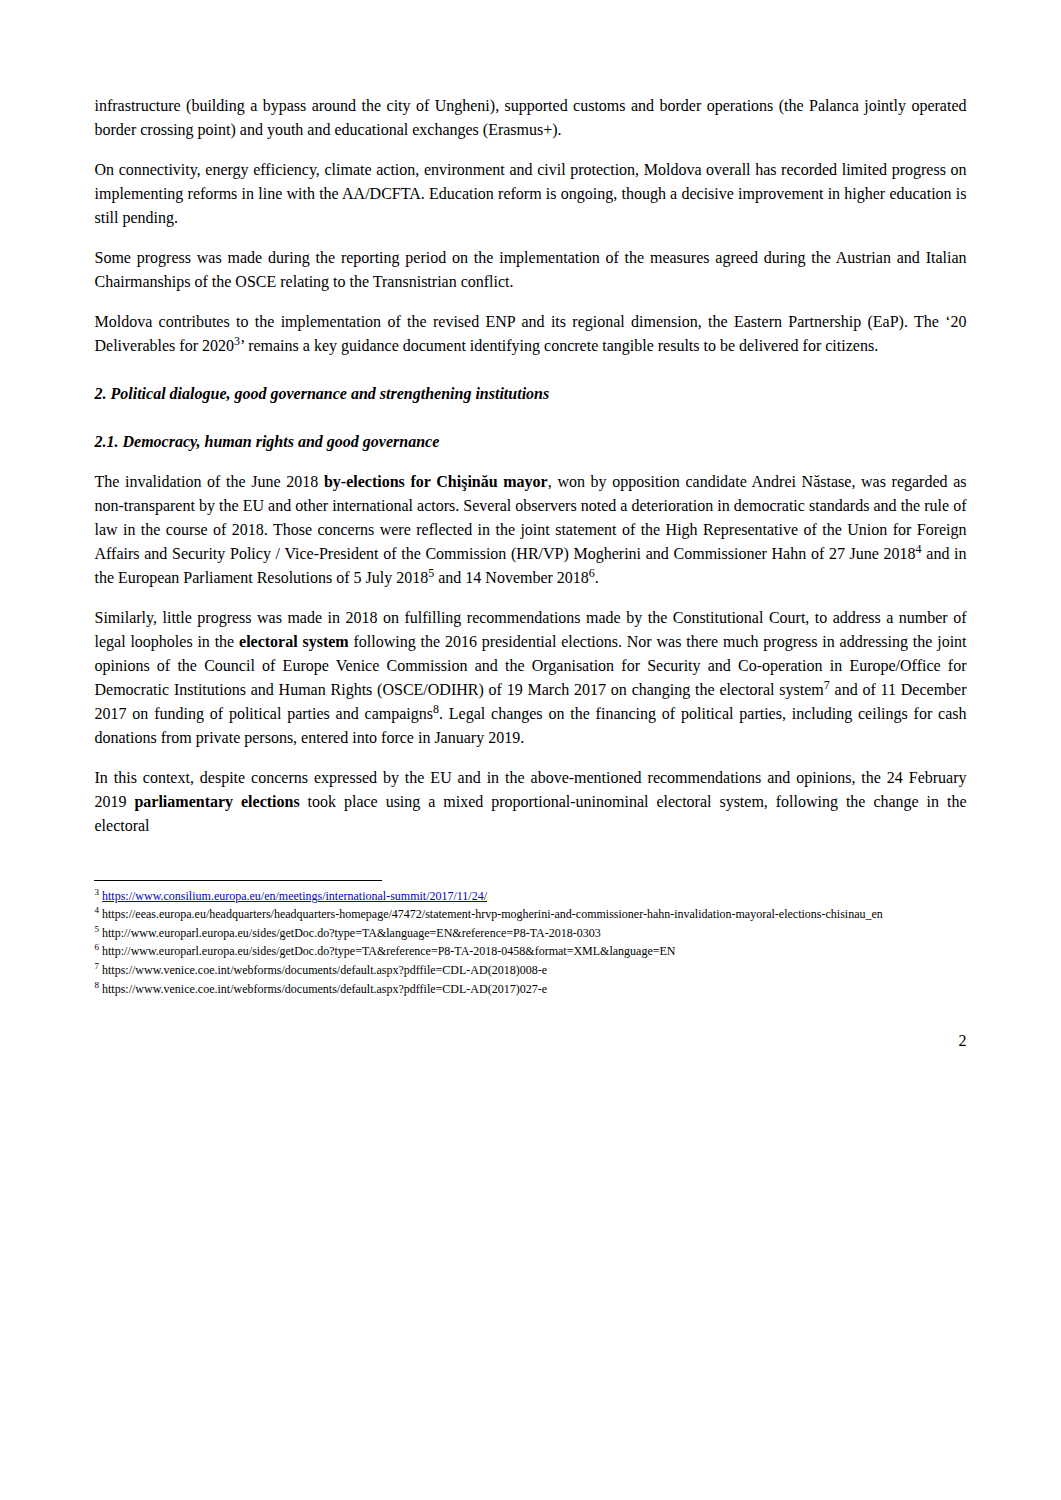infrastructure (building a bypass around the city of Ungheni), supported customs and border operations (the Palanca jointly operated border crossing point) and youth and educational exchanges (Erasmus+).
On connectivity, energy efficiency, climate action, environment and civil protection, Moldova overall has recorded limited progress on implementing reforms in line with the AA/DCFTA. Education reform is ongoing, though a decisive improvement in higher education is still pending.
Some progress was made during the reporting period on the implementation of the measures agreed during the Austrian and Italian Chairmanships of the OSCE relating to the Transnistrian conflict.
Moldova contributes to the implementation of the revised ENP and its regional dimension, the Eastern Partnership (EaP). The ‘20 Deliverables for 20203’ remains a key guidance document identifying concrete tangible results to be delivered for citizens.
2. Political dialogue, good governance and strengthening institutions
2.1. Democracy, human rights and good governance
The invalidation of the June 2018 by-elections for Chişinău mayor, won by opposition candidate Andrei Năstase, was regarded as non-transparent by the EU and other international actors. Several observers noted a deterioration in democratic standards and the rule of law in the course of 2018. Those concerns were reflected in the joint statement of the High Representative of the Union for Foreign Affairs and Security Policy / Vice-President of the Commission (HR/VP) Mogherini and Commissioner Hahn of 27 June 20184 and in the European Parliament Resolutions of 5 July 20185 and 14 November 20186.
Similarly, little progress was made in 2018 on fulfilling recommendations made by the Constitutional Court, to address a number of legal loopholes in the electoral system following the 2016 presidential elections. Nor was there much progress in addressing the joint opinions of the Council of Europe Venice Commission and the Organisation for Security and Co-operation in Europe/Office for Democratic Institutions and Human Rights (OSCE/ODIHR) of 19 March 2017 on changing the electoral system7 and of 11 December 2017 on funding of political parties and campaigns8. Legal changes on the financing of political parties, including ceilings for cash donations from private persons, entered into force in January 2019.
In this context, despite concerns expressed by the EU and in the above-mentioned recommendations and opinions, the 24 February 2019 parliamentary elections took place using a mixed proportional-uninominal electoral system, following the change in the electoral
3 https://www.consilium.europa.eu/en/meetings/international-summit/2017/11/24/
4 https://eeas.europa.eu/headquarters/headquarters-homepage/47472/statement-hrvp-mogherini-and-commissioner-hahn-invalidation-mayoral-elections-chisinau_en
5 http://www.europarl.europa.eu/sides/getDoc.do?type=TA&language=EN&reference=P8-TA-2018-0303
6 http://www.europarl.europa.eu/sides/getDoc.do?type=TA&reference=P8-TA-2018-0458&format=XML&language=EN
7 https://www.venice.coe.int/webforms/documents/default.aspx?pdffile=CDL-AD(2018)008-e
8 https://www.venice.coe.int/webforms/documents/default.aspx?pdffile=CDL-AD(2017)027-e
2